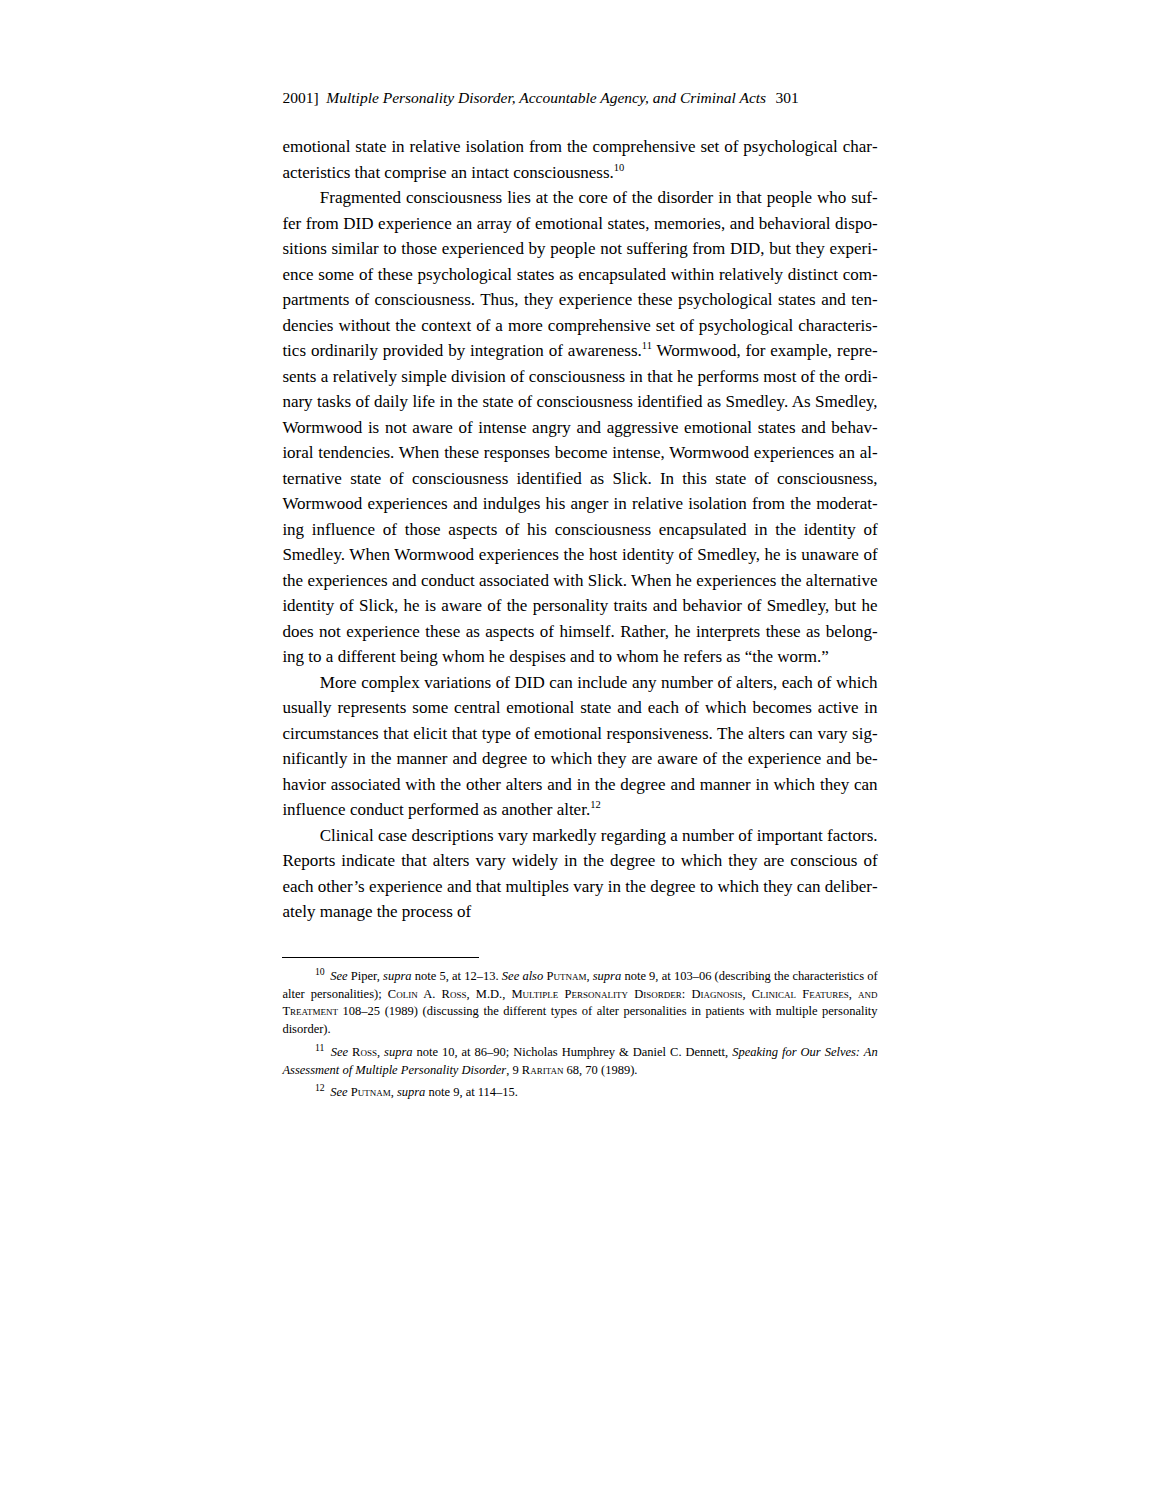2001] Multiple Personality Disorder, Accountable Agency, and Criminal Acts 301
emotional state in relative isolation from the comprehensive set of psychological characteristics that comprise an intact consciousness.10
Fragmented consciousness lies at the core of the disorder in that people who suffer from DID experience an array of emotional states, memories, and behavioral dispositions similar to those experienced by people not suffering from DID, but they experience some of these psychological states as encapsulated within relatively distinct compartments of consciousness. Thus, they experience these psychological states and tendencies without the context of a more comprehensive set of psychological characteristics ordinarily provided by integration of awareness.11 Wormwood, for example, represents a relatively simple division of consciousness in that he performs most of the ordinary tasks of daily life in the state of consciousness identified as Smedley. As Smedley, Wormwood is not aware of intense angry and aggressive emotional states and behavioral tendencies. When these responses become intense, Wormwood experiences an alternative state of consciousness identified as Slick. In this state of consciousness, Wormwood experiences and indulges his anger in relative isolation from the moderating influence of those aspects of his consciousness encapsulated in the identity of Smedley. When Wormwood experiences the host identity of Smedley, he is unaware of the experiences and conduct associated with Slick. When he experiences the alternative identity of Slick, he is aware of the personality traits and behavior of Smedley, but he does not experience these as aspects of himself. Rather, he interprets these as belonging to a different being whom he despises and to whom he refers as “the worm.”
More complex variations of DID can include any number of alters, each of which usually represents some central emotional state and each of which becomes active in circumstances that elicit that type of emotional responsiveness. The alters can vary significantly in the manner and degree to which they are aware of the experience and behavior associated with the other alters and in the degree and manner in which they can influence conduct performed as another alter.12
Clinical case descriptions vary markedly regarding a number of important factors. Reports indicate that alters vary widely in the degree to which they are conscious of each other’s experience and that multiples vary in the degree to which they can deliberately manage the process of
10 See Piper, supra note 5, at 12–13. See also Putnam, supra note 9, at 103–06 (describing the characteristics of alter personalities); Colin A. Ross, M.D., Multiple Personality Disorder: Diagnosis, Clinical Features, and Treatment 108–25 (1989) (discussing the different types of alter personalities in patients with multiple personality disorder).
11 See Ross, supra note 10, at 86–90; Nicholas Humphrey & Daniel C. Dennett, Speaking for Our Selves: An Assessment of Multiple Personality Disorder, 9 Raritan 68, 70 (1989).
12 See Putnam, supra note 9, at 114–15.